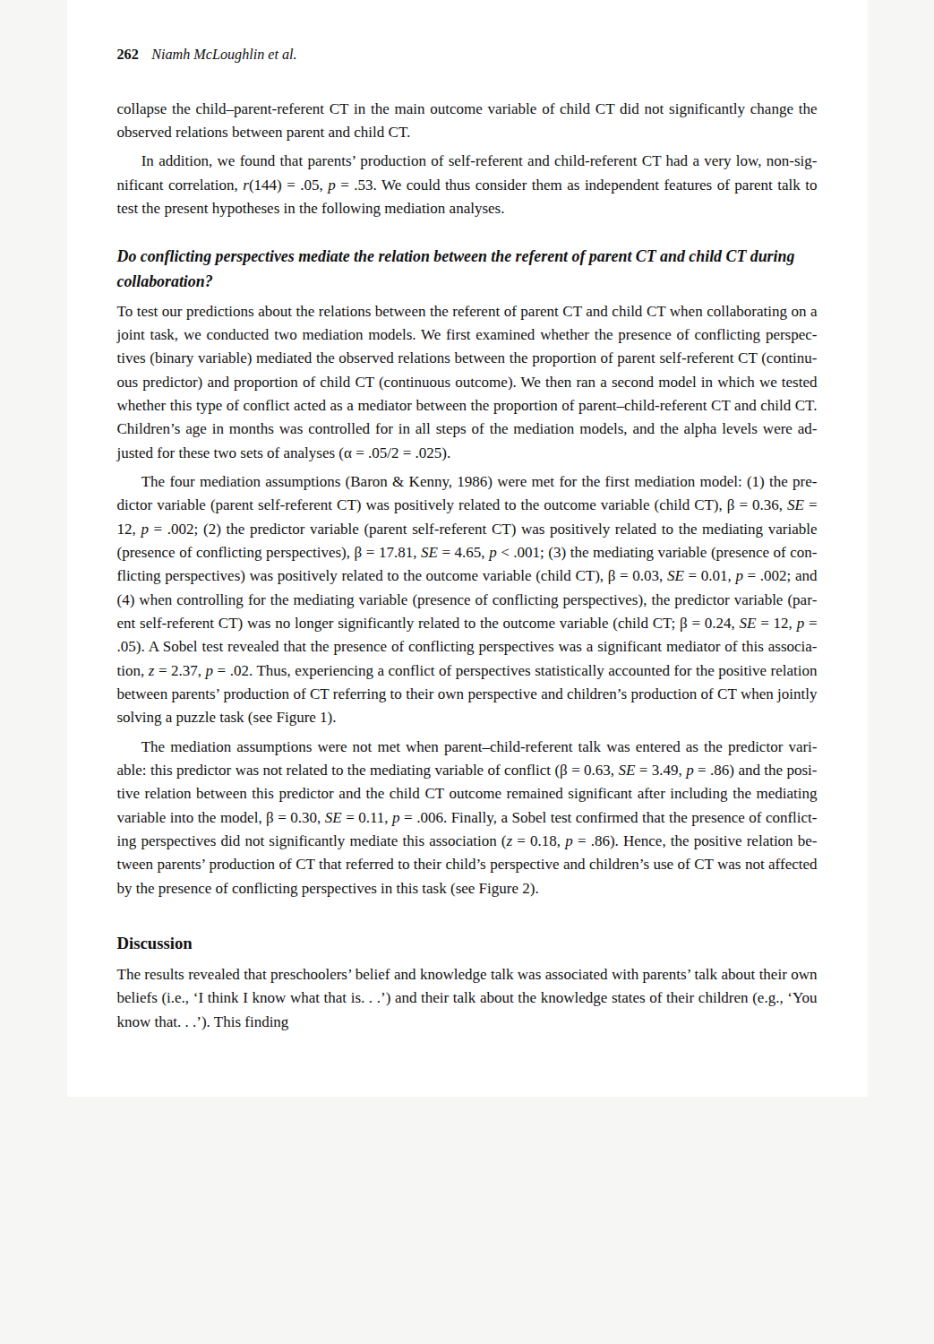262 Niamh McLoughlin et al.
collapse the child–parent-referent CT in the main outcome variable of child CT did not significantly change the observed relations between parent and child CT.
In addition, we found that parents’ production of self-referent and child-referent CT had a very low, non-significant correlation, r(144) = .05, p = .53. We could thus consider them as independent features of parent talk to test the present hypotheses in the following mediation analyses.
Do conflicting perspectives mediate the relation between the referent of parent CT and child CT during collaboration?
To test our predictions about the relations between the referent of parent CT and child CT when collaborating on a joint task, we conducted two mediation models. We first examined whether the presence of conflicting perspectives (binary variable) mediated the observed relations between the proportion of parent self-referent CT (continuous predictor) and proportion of child CT (continuous outcome). We then ran a second model in which we tested whether this type of conflict acted as a mediator between the proportion of parent–child-referent CT and child CT. Children’s age in months was controlled for in all steps of the mediation models, and the alpha levels were adjusted for these two sets of analyses (α = .05/2 = .025).
The four mediation assumptions (Baron & Kenny, 1986) were met for the first mediation model: (1) the predictor variable (parent self-referent CT) was positively related to the outcome variable (child CT), β = 0.36, SE = 12, p = .002; (2) the predictor variable (parent self-referent CT) was positively related to the mediating variable (presence of conflicting perspectives), β = 17.81, SE = 4.65, p < .001; (3) the mediating variable (presence of conflicting perspectives) was positively related to the outcome variable (child CT), β = 0.03, SE = 0.01, p = .002; and (4) when controlling for the mediating variable (presence of conflicting perspectives), the predictor variable (parent self-referent CT) was no longer significantly related to the outcome variable (child CT; β = 0.24, SE = 12, p = .05). A Sobel test revealed that the presence of conflicting perspectives was a significant mediator of this association, z = 2.37, p = .02. Thus, experiencing a conflict of perspectives statistically accounted for the positive relation between parents’ production of CT referring to their own perspective and children’s production of CT when jointly solving a puzzle task (see Figure 1).
The mediation assumptions were not met when parent–child-referent talk was entered as the predictor variable: this predictor was not related to the mediating variable of conflict (β = 0.63, SE = 3.49, p = .86) and the positive relation between this predictor and the child CT outcome remained significant after including the mediating variable into the model, β = 0.30, SE = 0.11, p = .006. Finally, a Sobel test confirmed that the presence of conflicting perspectives did not significantly mediate this association (z = 0.18, p = .86). Hence, the positive relation between parents’ production of CT that referred to their child’s perspective and children’s use of CT was not affected by the presence of conflicting perspectives in this task (see Figure 2).
Discussion
The results revealed that preschoolers’ belief and knowledge talk was associated with parents’ talk about their own beliefs (i.e., ‘I think I know what that is. . .’) and their talk about the knowledge states of their children (e.g., ‘You know that. . .’). This finding